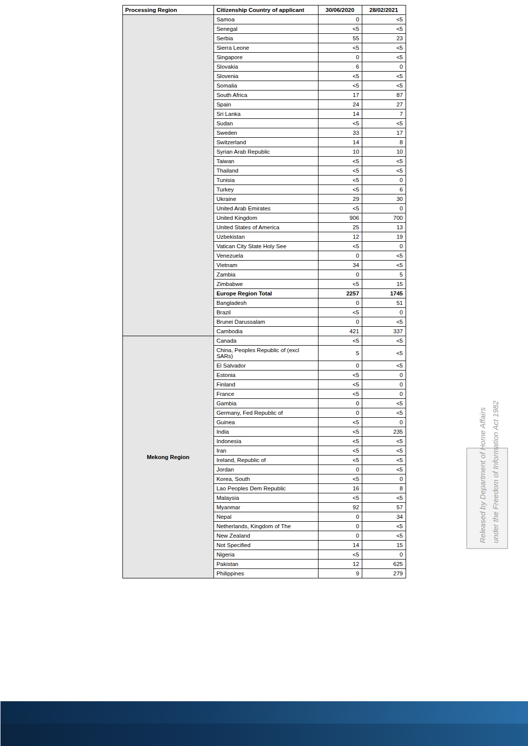| Processing Region | Citizenship Country of applicant | 30/06/2020 | 28/02/2021 |
| --- | --- | --- | --- |
| | Samoa | 0 | <5 |
| Senegal | <5 | <5 |
| Serbia | 55 | 23 |
| Sierra Leone | <5 | <5 |
| Singapore | 0 | <5 |
| Slovakia | 6 | 0 |
| Slovenia | <5 | <5 |
| Somalia | <5 | <5 |
| South Africa | 17 | 87 |
| Spain | 24 | 27 |
| Sri Lanka | 14 | 7 |
| Sudan | <5 | <5 |
| Sweden | 33 | 17 |
| Switzerland | 14 | 8 |
| Syrian Arab Republic | 10 | 10 |
| Taiwan | <5 | <5 |
| Thailand | <5 | <5 |
| Tunisia | <5 | 0 |
| Turkey | <5 | 6 |
| Ukraine | 29 | 30 |
| United Arab Emirates | <5 | 0 |
| United Kingdom | 906 | 700 |
| United States of America | 25 | 13 |
| Uzbekistan | 12 | 19 |
| Vatican City State Holy See | <5 | 0 |
| Venezuela | 0 | <5 |
| Vietnam | 34 | <5 |
| Zambia | 0 | 5 |
| Zimbabwe | <5 | 15 |
| Europe Region Total | 2257 | 1745 |
| Bangladesh | 0 | 51 |
| Brazil | <5 | 0 |
| Brunei Darussalam | 0 | <5 |
| Cambodia | 421 | 337 |
| Mekong Region | Canada | <5 | <5 |
| China, Peoples Republic of (excl SARs) | 5 | <5 |
| El Salvador | 0 | <5 |
| Estonia | <5 | 0 |
| Finland | <5 | 0 |
| France | <5 | 0 |
| Gambia | 0 | <5 |
| Germany, Fed Republic of | 0 | <5 |
| Guinea | <5 | 0 |
| India | <5 | 235 |
| Indonesia | <5 | <5 |
| Iran | <5 | <5 |
| Ireland, Republic of | <5 | <5 |
| Jordan | 0 | <5 |
| Korea, South | <5 | 0 |
| Lao Peoples Dem Republic | 16 | 8 |
| Malaysia | <5 | <5 |
| Myanmar | 92 | 57 |
| Nepal | 0 | 34 |
| Netherlands, Kingdom of The | 0 | <5 |
| New Zealand | 0 | <5 |
| Not Specified | 14 | 15 |
| Nigeria | <5 | 0 |
| Pakistan | 12 | 625 |
| Philippines | 9 | 279 |
Released by Department of Home Affairs under the Freedom of Information Act 1982